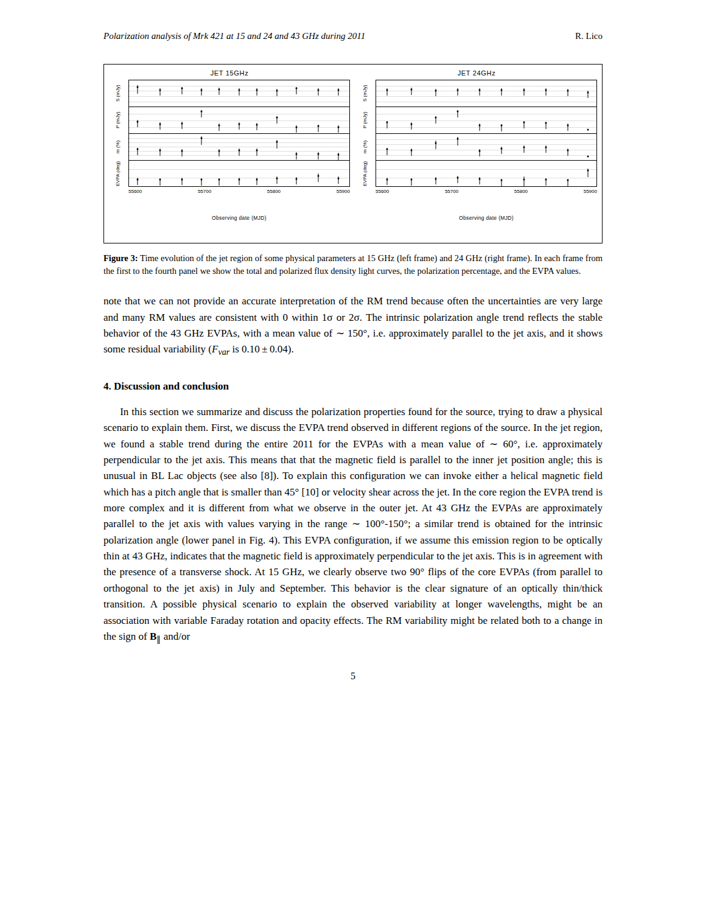Polarization analysis of Mrk 421 at 15 and 24 and 43 GHz during 2011
R. Lico
JET 15GHz
S (mJy)
P (mJy)
m (%)
EVPA (deg)
55600557005580055900
Observing date (MJD)
JET 24GHz
S (mJy)
P (mJy)
m (%)
EVPA (deg)
55600557005580055900
Observing date (MJD)
Figure 3: Time evolution of the jet region of some physical parameters at 15 GHz (left frame) and 24 GHz (right frame). In each frame from the first to the fourth panel we show the total and polarized flux density light curves, the polarization percentage, and the EVPA values.
note that we can not provide an accurate interpretation of the RM trend because often the uncertainties are very large and many RM values are consistent with 0 within 1σ or 2σ. The intrinsic polarization angle trend reflects the stable behavior of the 43 GHz EVPAs, with a mean value of ∼ 150°, i.e. approximately parallel to the jet axis, and it shows some residual variability (Fvar is 0.10 ± 0.04).
4. Discussion and conclusion
In this section we summarize and discuss the polarization properties found for the source, trying to draw a physical scenario to explain them. First, we discuss the EVPA trend observed in different regions of the source. In the jet region, we found a stable trend during the entire 2011 for the EVPAs with a mean value of ∼ 60°, i.e. approximately perpendicular to the jet axis. This means that that the magnetic field is parallel to the inner jet position angle; this is unusual in BL Lac objects (see also [8]). To explain this configuration we can invoke either a helical magnetic field which has a pitch angle that is smaller than 45° [10] or velocity shear across the jet. In the core region the EVPA trend is more complex and it is different from what we observe in the outer jet. At 43 GHz the EVPAs are approximately parallel to the jet axis with values varying in the range ∼ 100°-150°; a similar trend is obtained for the intrinsic polarization angle (lower panel in Fig. 4). This EVPA configuration, if we assume this emission region to be optically thin at 43 GHz, indicates that the magnetic field is approximately perpendicular to the jet axis. This is in agreement with the presence of a transverse shock. At 15 GHz, we clearly observe two 90° flips of the core EVPAs (from parallel to orthogonal to the jet axis) in July and September. This behavior is the clear signature of an optically thin/thick transition. A possible physical scenario to explain the observed variability at longer wavelengths, might be an association with variable Faraday rotation and opacity effects. The RM variability might be related both to a change in the sign of B∥ and/or
5